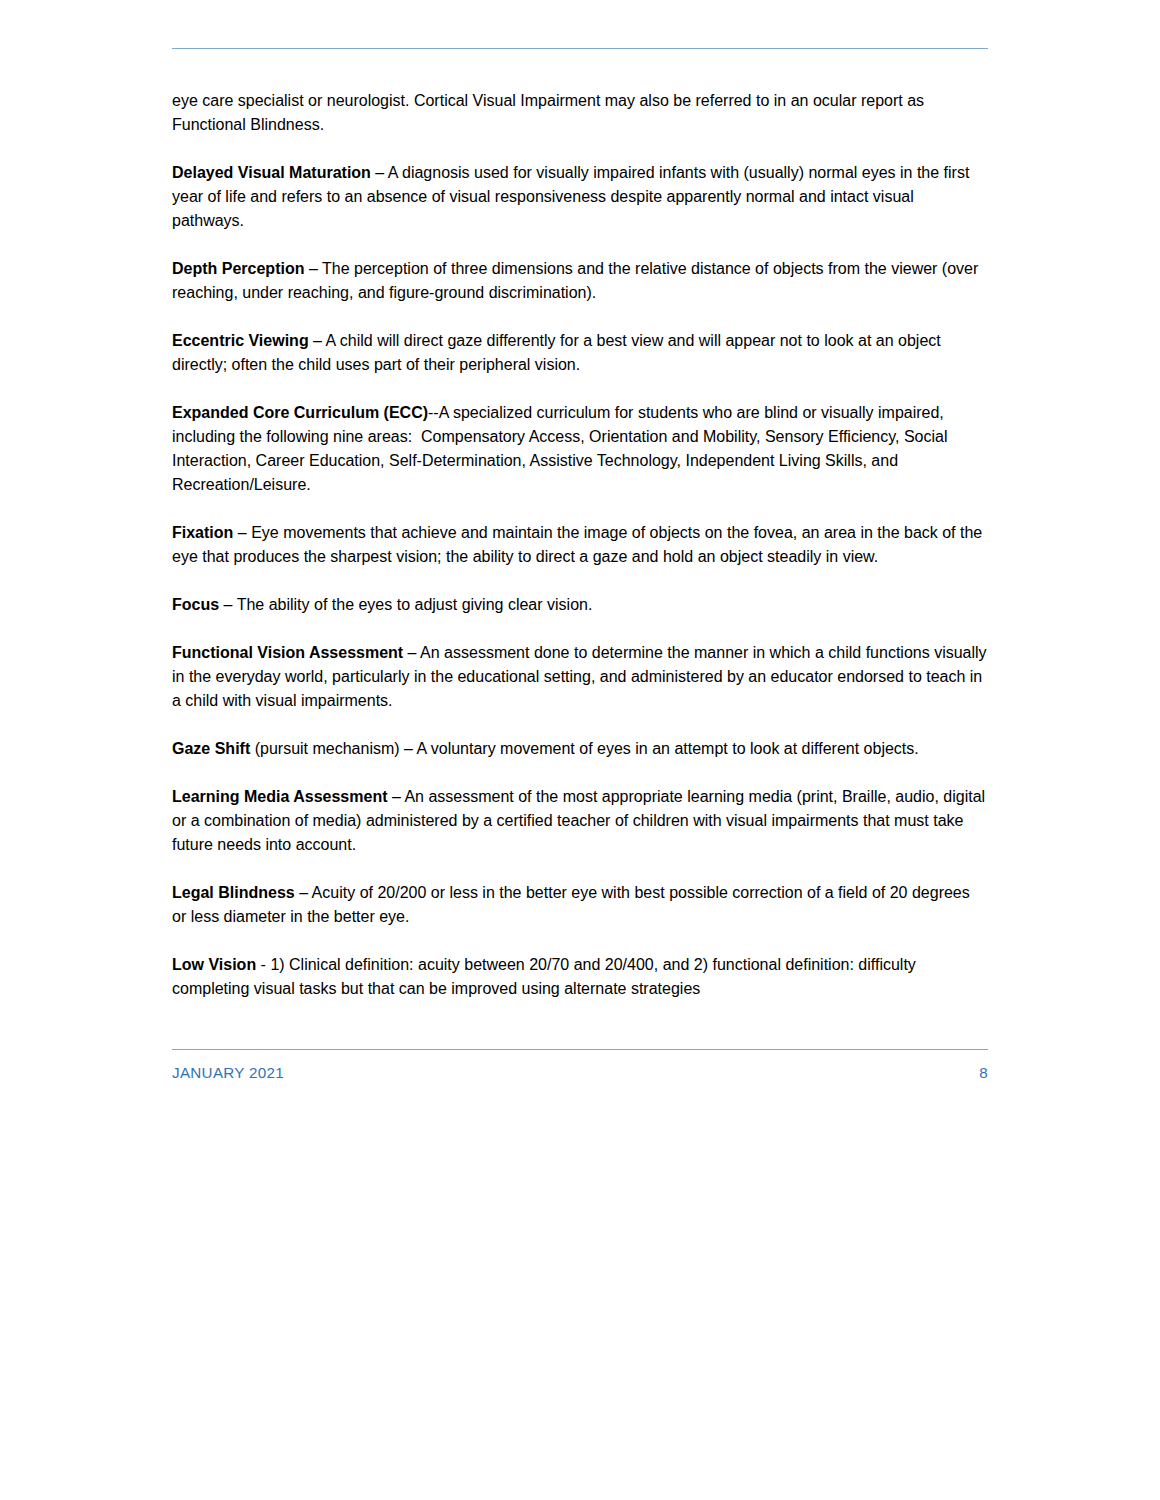eye care specialist or neurologist. Cortical Visual Impairment may also be referred to in an ocular report as Functional Blindness.
Delayed Visual Maturation – A diagnosis used for visually impaired infants with (usually) normal eyes in the first year of life and refers to an absence of visual responsiveness despite apparently normal and intact visual pathways.
Depth Perception – The perception of three dimensions and the relative distance of objects from the viewer (over reaching, under reaching, and figure-ground discrimination).
Eccentric Viewing – A child will direct gaze differently for a best view and will appear not to look at an object directly; often the child uses part of their peripheral vision.
Expanded Core Curriculum (ECC)--A specialized curriculum for students who are blind or visually impaired, including the following nine areas: Compensatory Access, Orientation and Mobility, Sensory Efficiency, Social Interaction, Career Education, Self-Determination, Assistive Technology, Independent Living Skills, and Recreation/Leisure.
Fixation – Eye movements that achieve and maintain the image of objects on the fovea, an area in the back of the eye that produces the sharpest vision; the ability to direct a gaze and hold an object steadily in view.
Focus – The ability of the eyes to adjust giving clear vision.
Functional Vision Assessment – An assessment done to determine the manner in which a child functions visually in the everyday world, particularly in the educational setting, and administered by an educator endorsed to teach in a child with visual impairments.
Gaze Shift (pursuit mechanism) – A voluntary movement of eyes in an attempt to look at different objects.
Learning Media Assessment – An assessment of the most appropriate learning media (print, Braille, audio, digital or a combination of media) administered by a certified teacher of children with visual impairments that must take future needs into account.
Legal Blindness – Acuity of 20/200 or less in the better eye with best possible correction of a field of 20 degrees or less diameter in the better eye.
Low Vision - 1) Clinical definition: acuity between 20/70 and 20/400, and 2) functional definition: difficulty completing visual tasks but that can be improved using alternate strategies
JANUARY 2021 8